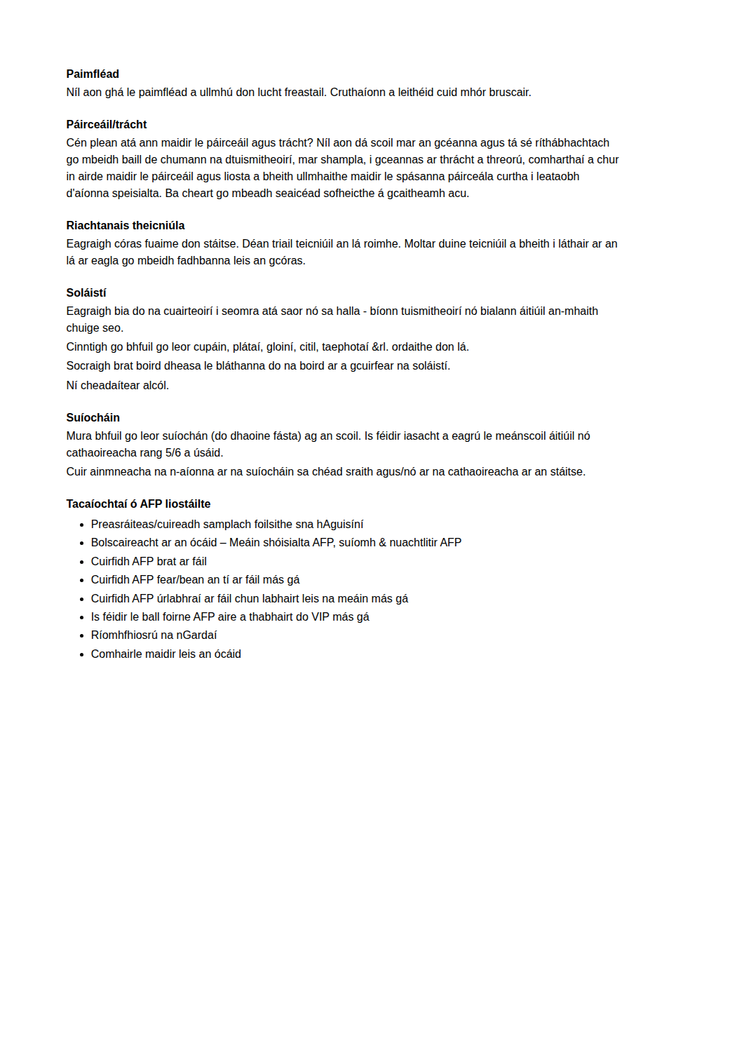Paimfléad
Níl aon ghá le paimfléad a ullmhú don lucht freastail. Cruthaíonn a leithéid cuid mhór bruscair.
Páirceáil/trácht
Cén plean atá ann maidir le páirceáil agus trácht? Níl aon dá scoil mar an gcéanna agus tá sé ríthábhachtach go mbeidh baill de chumann na dtuismitheoirí, mar shampla, i gceannas ar thrácht a threorú, comharthaí a chur in airde maidir le páirceáil agus liosta a bheith ullmhaithe maidir le spásanna páirceála curtha i leataobh d'aíonna speisialta. Ba cheart go mbeadh seaicéad sofheicthe á gcaitheamh acu.
Riachtanais theicniúla
Eagraigh córas fuaime don stáitse. Déan triail teicniúil an lá roimhe. Moltar duine teicniúil a bheith i láthair ar an lá ar eagla go mbeidh fadhbanna leis an gcóras.
Soláistí
Eagraigh bia do na cuairteoirí i seomra atá saor nó sa halla - bíonn tuismitheoirí nó bialann áitiúil an-mhaith chuige seo.
Cinntigh go bhfuil go leor cupáin, plátaí, gloiní, citil, taephotaí &rl. ordaithe don lá.
Socraigh brat boird dheasa le bláthanna do na boird ar a gcuirfear na soláistí.
Ní cheadaítear alcól.
Suíocháin
Mura bhfuil go leor suíochán (do dhaoine fásta) ag an scoil. Is féidir iasacht a eagrú le meánscoil áitiúil nó cathaoireacha rang 5/6 a úsáid.
Cuir ainmneacha na n-aíonna ar na suíocháin sa chéad sraith agus/nó ar na cathaoireacha ar an stáitse.
Tacaíochtaí ó AFP liostáilte
Preasráiteas/cuireadh samplach foilsithe sna hAguisíní
Bolscaireacht ar an ócáid – Meáin shóisialta AFP, suíomh & nuachtlitir AFP
Cuirfidh AFP brat ar fáil
Cuirfidh AFP fear/bean an tí ar fáil más gá
Cuirfidh AFP úrlabhraí ar fáil chun labhairt leis na meáin más gá
Is féidir le ball foirne AFP aire a thabhairt do VIP más gá
Ríomhfhiosrú na nGardaí
Comhairle maidir leis an ócáid